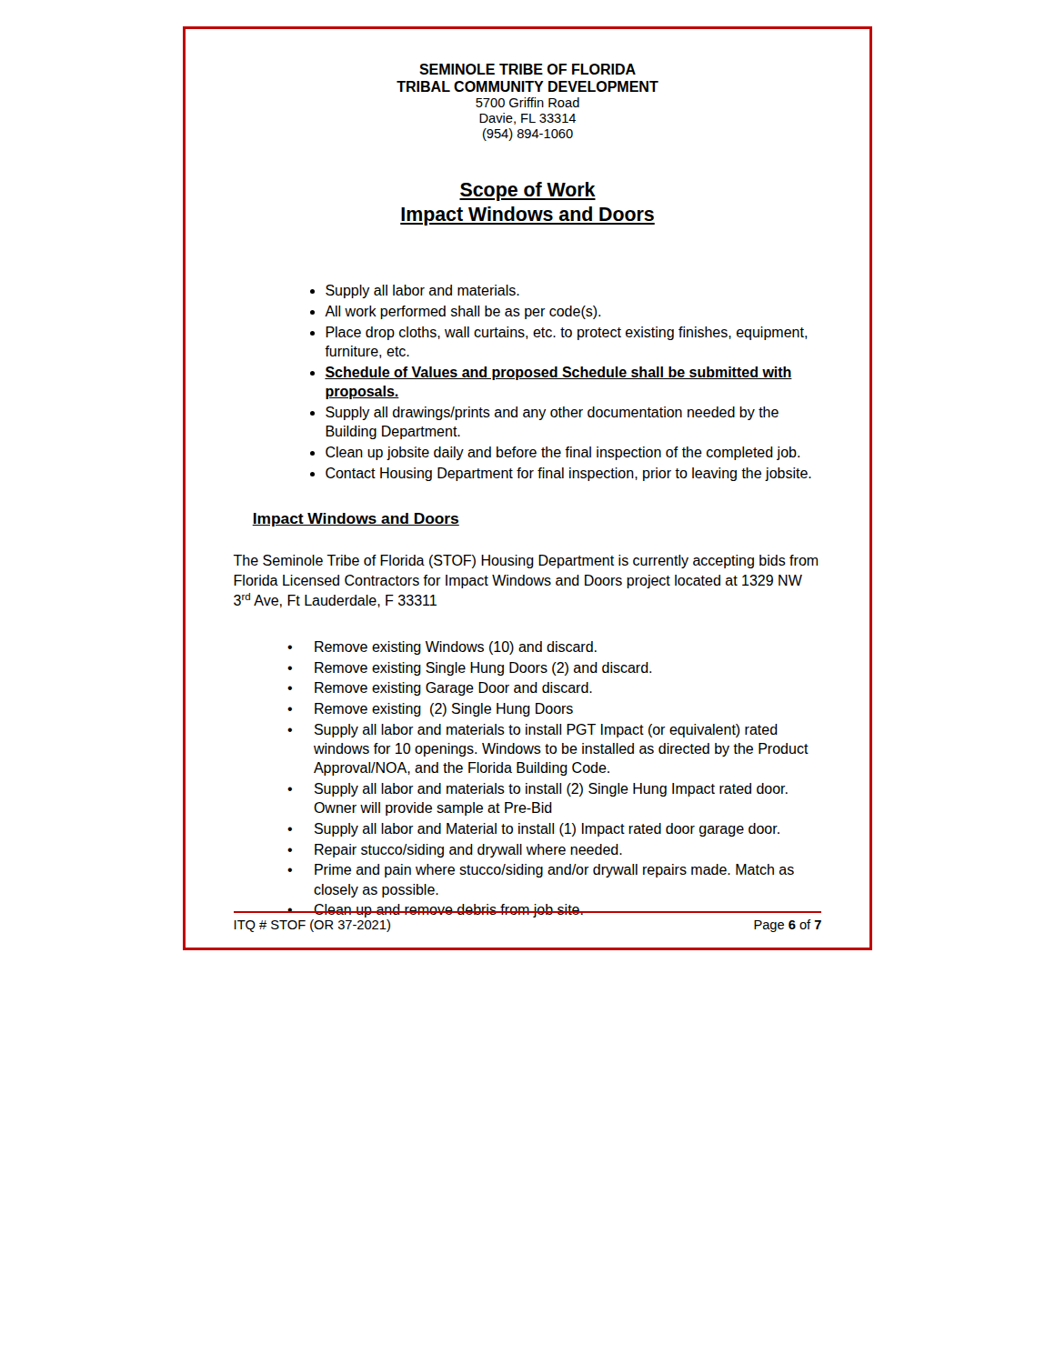SEMINOLE TRIBE OF FLORIDA
TRIBAL COMMUNITY DEVELOPMENT
5700 Griffin Road
Davie, FL 33314
(954) 894-1060
Scope of Work
Impact Windows and Doors
Supply all labor and materials.
All work performed shall be as per code(s).
Place drop cloths, wall curtains, etc. to protect existing finishes, equipment, furniture, etc.
Schedule of Values and proposed Schedule shall be submitted with proposals.
Supply all drawings/prints and any other documentation needed by the Building Department.
Clean up jobsite daily and before the final inspection of the completed job.
Contact Housing Department for final inspection, prior to leaving the jobsite.
Impact Windows and Doors
The Seminole Tribe of Florida (STOF) Housing Department is currently accepting bids from Florida Licensed Contractors for Impact Windows and Doors project located at 1329 NW 3rd Ave, Ft Lauderdale, F 33311
Remove existing Windows (10) and discard.
Remove existing Single Hung Doors (2) and discard.
Remove existing Garage Door and discard.
Remove existing (2) Single Hung Doors
Supply all labor and materials to install PGT Impact (or equivalent) rated windows for 10 openings. Windows to be installed as directed by the Product Approval/NOA, and the Florida Building Code.
Supply all labor and materials to install (2) Single Hung Impact rated door. Owner will provide sample at Pre-Bid
Supply all labor and Material to install (1) Impact rated door garage door.
Repair stucco/siding and drywall where needed.
Prime and pain where stucco/siding and/or drywall repairs made. Match as closely as possible.
Clean up and remove debris from job site.
ITQ # STOF (OR 37-2021) Page 6 of 7